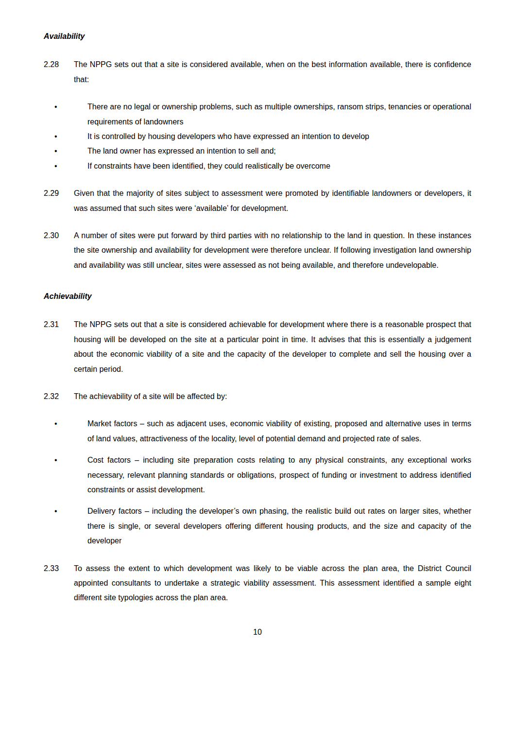Availability
2.28
The NPPG sets out that a site is considered available, when on the best information available, there is confidence that:
•There are no legal or ownership problems, such as multiple ownerships, ransom strips, tenancies or operational requirements of landowners
•It is controlled by housing developers who have expressed an intention to develop
•The land owner has expressed an intention to sell and;
•If constraints have been identified, they could realistically be overcome
2.29
Given that the majority of sites subject to assessment were promoted by identifiable landowners or developers, it was assumed that such sites were ‘available’ for development.
2.30
A number of sites were put forward by third parties with no relationship to the land in question. In these instances the site ownership and availability for development were therefore unclear. If following investigation land ownership and availability was still unclear, sites were assessed as not being available, and therefore undevelopable.
Achievability
2.31
The NPPG sets out that a site is considered achievable for development where there is a reasonable prospect that housing will be developed on the site at a particular point in time. It advises that this is essentially a judgement about the economic viability of a site and the capacity of the developer to complete and sell the housing over a certain period.
2.32
The achievability of a site will be affected by:
•Market factors – such as adjacent uses, economic viability of existing, proposed and alternative uses in terms of land values, attractiveness of the locality, level of potential demand and projected rate of sales.
•Cost factors – including site preparation costs relating to any physical constraints, any exceptional works necessary, relevant planning standards or obligations, prospect of funding or investment to address identified constraints or assist development.
•Delivery factors – including the developer’s own phasing, the realistic build out rates on larger sites, whether there is single, or several developers offering different housing products, and the size and capacity of the developer
2.33
To assess the extent to which development was likely to be viable across the plan area, the District Council appointed consultants to undertake a strategic viability assessment. This assessment identified a sample eight different site typologies across the plan area.
10